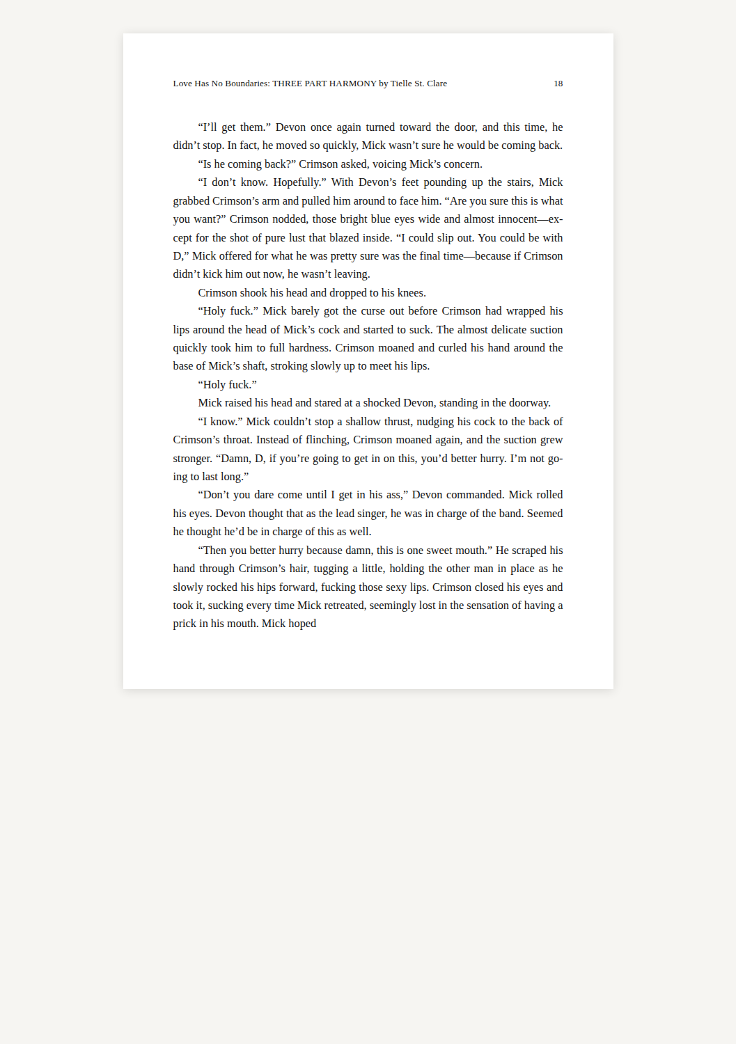Love Has No Boundaries: THREE PART HARMONY by Tielle St. Clare 18
“I’ll get them.” Devon once again turned toward the door, and this time, he didn’t stop. In fact, he moved so quickly, Mick wasn’t sure he would be coming back.
“Is he coming back?” Crimson asked, voicing Mick’s concern.
“I don’t know. Hopefully.” With Devon’s feet pounding up the stairs, Mick grabbed Crimson’s arm and pulled him around to face him. “Are you sure this is what you want?” Crimson nodded, those bright blue eyes wide and almost innocent—except for the shot of pure lust that blazed inside. “I could slip out. You could be with D,” Mick offered for what he was pretty sure was the final time—because if Crimson didn’t kick him out now, he wasn’t leaving.
Crimson shook his head and dropped to his knees.
“Holy fuck.” Mick barely got the curse out before Crimson had wrapped his lips around the head of Mick’s cock and started to suck. The almost delicate suction quickly took him to full hardness. Crimson moaned and curled his hand around the base of Mick’s shaft, stroking slowly up to meet his lips.
“Holy fuck.”
Mick raised his head and stared at a shocked Devon, standing in the doorway.
“I know.” Mick couldn’t stop a shallow thrust, nudging his cock to the back of Crimson’s throat. Instead of flinching, Crimson moaned again, and the suction grew stronger. “Damn, D, if you’re going to get in on this, you’d better hurry. I’m not going to last long.”
“Don’t you dare come until I get in his ass,” Devon commanded. Mick rolled his eyes. Devon thought that as the lead singer, he was in charge of the band. Seemed he thought he’d be in charge of this as well.
“Then you better hurry because damn, this is one sweet mouth.” He scraped his hand through Crimson’s hair, tugging a little, holding the other man in place as he slowly rocked his hips forward, fucking those sexy lips. Crimson closed his eyes and took it, sucking every time Mick retreated, seemingly lost in the sensation of having a prick in his mouth. Mick hoped